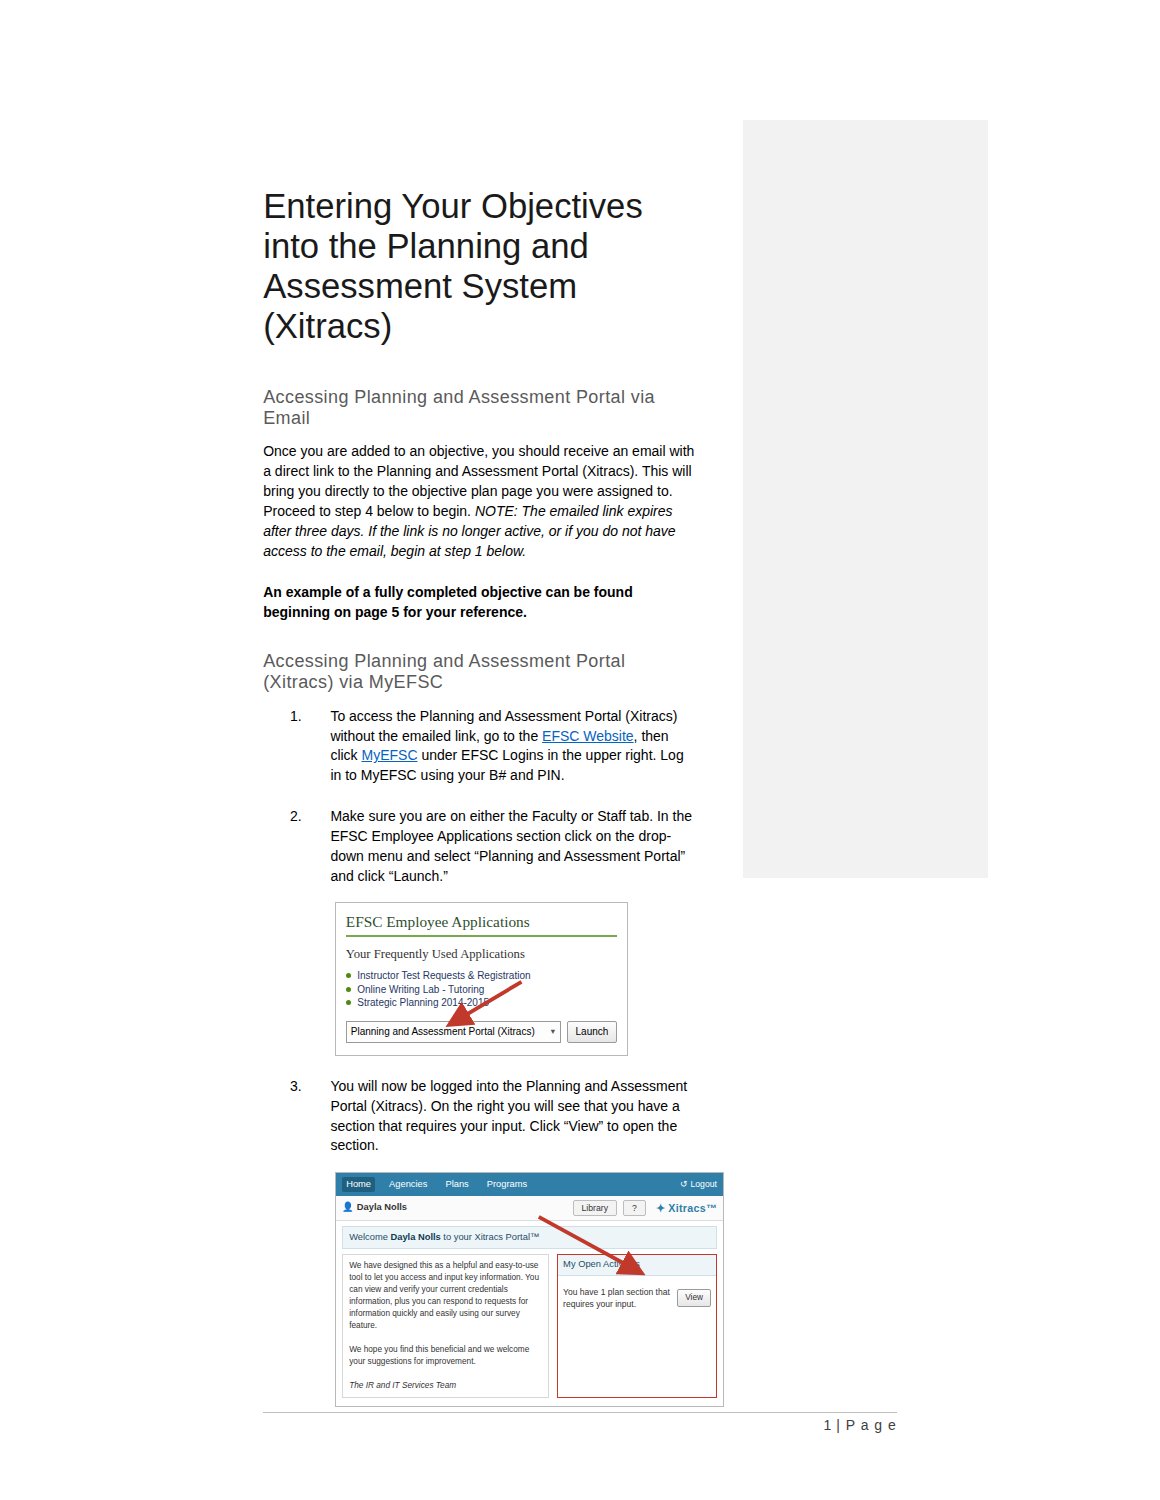Entering Your Objectives into the Planning and Assessment System (Xitracs)
Accessing Planning and Assessment Portal via Email
Once you are added to an objective, you should receive an email with a direct link to the Planning and Assessment Portal (Xitracs). This will bring you directly to the objective plan page you were assigned to. Proceed to step 4 below to begin. NOTE: The emailed link expires after three days. If the link is no longer active, or if you do not have access to the email, begin at step 1 below.
An example of a fully completed objective can be found beginning on page 5 for your reference.
Accessing Planning and Assessment Portal (Xitracs) via MyEFSC
To access the Planning and Assessment Portal (Xitracs) without the emailed link, go to the EFSC Website, then click MyEFSC under EFSC Logins in the upper right. Log in to MyEFSC using your B# and PIN.
Make sure you are on either the Faculty or Staff tab. In the EFSC Employee Applications section click on the drop-down menu and select “Planning and Assessment Portal” and click “Launch.”
EFSC Employee Applications
Your Frequently Used Applications
Instructor Test Requests & Registration
Online Writing Lab - Tutoring
Strategic Planning 2014-2015
Planning and Assessment Portal (Xitracs)
Launch
You will now be logged into the Planning and Assessment Portal (Xitracs). On the right you will see that you have a section that requires your input. Click “View” to open the section.
Home Agencies Plans Programs ↺ Logout
👤 Dayla Nolls Library ? ✦ Xitracs™
Welcome Dayla Nolls to your Xitracs Portal™
We have designed this as a helpful and easy-to-use tool to let you access and input key information. You can view and verify your current credentials information, plus you can respond to requests for information quickly and easily using our survey feature.
We hope you find this beneficial and we welcome your suggestions for improvement.
The IR and IT Services Team
My Open Activities
You have 1 plan section that requires your input. View
1 | P a g e